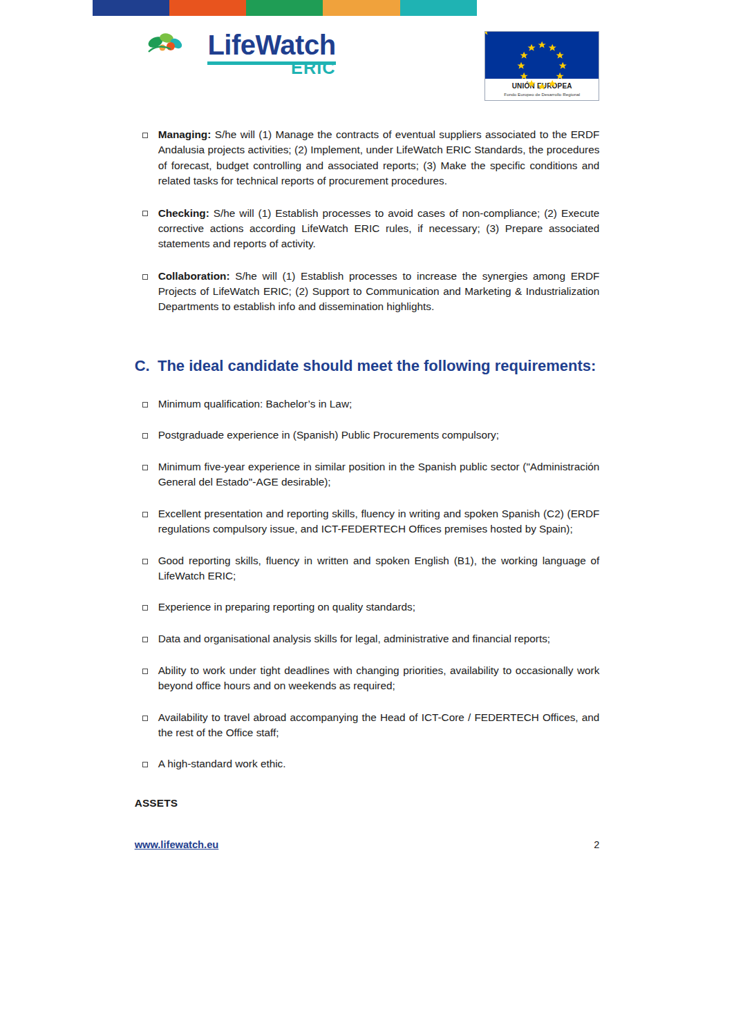Life Watch
ERIC
UNIÓN EUROPEA
Fondo Europeo de Desarrollo Regional
Managing: S/he will (1) Manage the contracts of eventual suppliers associated to the ERDF Andalusia projects activities; (2) Implement, under LifeWatch ERIC Standards, the procedures of forecast, budget controlling and associated reports; (3) Make the specific conditions and related tasks for technical reports of procurement procedures.
Checking: S/he will (1) Establish processes to avoid cases of non-compliance; (2) Execute corrective actions according LifeWatch ERIC rules, if necessary; (3) Prepare associated statements and reports of activity.
Collaboration: S/he will (1) Establish processes to increase the synergies among ERDF Projects of LifeWatch ERIC; (2) Support to Communication and Marketing & Industrialization Departments to establish info and dissemination highlights.
C. The ideal candidate should meet the following requirements:
Minimum qualification: Bachelor’s in Law;
Postgraduade experience in (Spanish) Public Procurements compulsory;
Minimum five-year experience in similar position in the Spanish public sector ("Administración General del Estado"-AGE desirable);
Excellent presentation and reporting skills, fluency in writing and spoken Spanish (C2) (ERDF regulations compulsory issue, and ICT-FEDERTECH Offices premises hosted by Spain);
Good reporting skills, fluency in written and spoken English (B1), the working language of LifeWatch ERIC;
Experience in preparing reporting on quality standards;
Data and organisational analysis skills for legal, administrative and financial reports;
Ability to work under tight deadlines with changing priorities, availability to occasionally work beyond office hours and on weekends as required;
Availability to travel abroad accompanying the Head of ICT-Core / FEDERTECH Offices, and the rest of the Office staff;
A high-standard work ethic.
ASSETS
www.lifewatch.eu 2